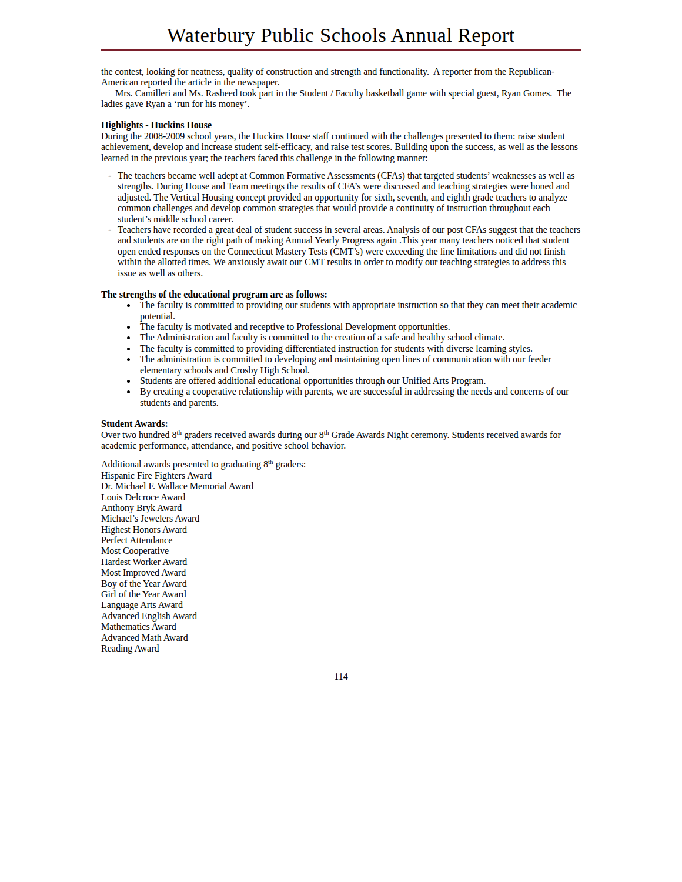Waterbury Public Schools Annual Report
the contest, looking for neatness, quality of construction and strength and functionality. A reporter from the Republican-American reported the article in the newspaper.
Mrs. Camilleri and Ms. Rasheed took part in the Student / Faculty basketball game with special guest, Ryan Gomes. The ladies gave Ryan a ‘run for his money’.
Highlights - Huckins House
During the 2008-2009 school years, the Huckins House staff continued with the challenges presented to them: raise student achievement, develop and increase student self-efficacy, and raise test scores. Building upon the success, as well as the lessons learned in the previous year; the teachers faced this challenge in the following manner:
The teachers became well adept at Common Formative Assessments (CFAs) that targeted students’ weaknesses as well as strengths. During House and Team meetings the results of CFA’s were discussed and teaching strategies were honed and adjusted. The Vertical Housing concept provided an opportunity for sixth, seventh, and eighth grade teachers to analyze common challenges and develop common strategies that would provide a continuity of instruction throughout each student’s middle school career.
Teachers have recorded a great deal of student success in several areas. Analysis of our post CFAs suggest that the teachers and students are on the right path of making Annual Yearly Progress again .This year many teachers noticed that student open ended responses on the Connecticut Mastery Tests (CMT’s) were exceeding the line limitations and did not finish within the allotted times. We anxiously await our CMT results in order to modify our teaching strategies to address this issue as well as others.
The strengths of the educational program are as follows:
The faculty is committed to providing our students with appropriate instruction so that they can meet their academic potential.
The faculty is motivated and receptive to Professional Development opportunities.
The Administration and faculty is committed to the creation of a safe and healthy school climate.
The faculty is committed to providing differentiated instruction for students with diverse learning styles.
The administration is committed to developing and maintaining open lines of communication with our feeder elementary schools and Crosby High School.
Students are offered additional educational opportunities through our Unified Arts Program.
By creating a cooperative relationship with parents, we are successful in addressing the needs and concerns of our students and parents.
Student Awards:
Over two hundred 8th graders received awards during our 8th Grade Awards Night ceremony. Students received awards for academic performance, attendance, and positive school behavior.
Additional awards presented to graduating 8th graders:
Hispanic Fire Fighters Award
Dr. Michael F. Wallace Memorial Award
Louis Delcroce Award
Anthony Bryk Award
Michael’s Jewelers Award
Highest Honors Award
Perfect Attendance
Most Cooperative
Hardest Worker Award
Most Improved Award
Boy of the Year Award
Girl of the Year Award
Language Arts Award
Advanced English Award
Mathematics Award
Advanced Math Award
Reading Award
114